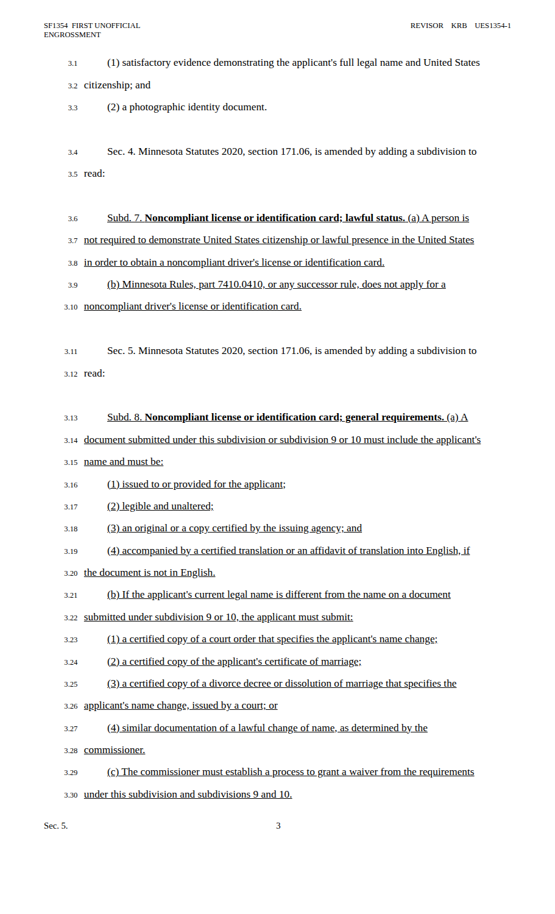SF1354 FIRST UNOFFICIAL
ENGROSSMENT
REVISOR
KRB
UES1354-1
3.1
(1) satisfactory evidence demonstrating the applicant's full legal name and United States
3.2
citizenship; and
3.3
(2) a photographic identity document.
3.4
Sec. 4. Minnesota Statutes 2020, section 171.06, is amended by adding a subdivision to
3.5
read:
3.6
Subd. 7. Noncompliant license or identification card; lawful status. (a) A person is
3.7
not required to demonstrate United States citizenship or lawful presence in the United States
3.8
in order to obtain a noncompliant driver's license or identification card.
3.9
(b) Minnesota Rules, part 7410.0410, or any successor rule, does not apply for a
3.10
noncompliant driver's license or identification card.
3.11
Sec. 5. Minnesota Statutes 2020, section 171.06, is amended by adding a subdivision to
3.12
read:
3.13
Subd. 8. Noncompliant license or identification card; general requirements. (a) A
3.14
document submitted under this subdivision or subdivision 9 or 10 must include the applicant's
3.15
name and must be:
3.16
(1) issued to or provided for the applicant;
3.17
(2) legible and unaltered;
3.18
(3) an original or a copy certified by the issuing agency; and
3.19
(4) accompanied by a certified translation or an affidavit of translation into English, if
3.20
the document is not in English.
3.21
(b) If the applicant's current legal name is different from the name on a document
3.22
submitted under subdivision 9 or 10, the applicant must submit:
3.23
(1) a certified copy of a court order that specifies the applicant's name change;
3.24
(2) a certified copy of the applicant's certificate of marriage;
3.25
(3) a certified copy of a divorce decree or dissolution of marriage that specifies the
3.26
applicant's name change, issued by a court; or
3.27
(4) similar documentation of a lawful change of name, as determined by the
3.28
commissioner.
3.29
(c) The commissioner must establish a process to grant a waiver from the requirements
3.30
under this subdivision and subdivisions 9 and 10.
Sec. 5.
3